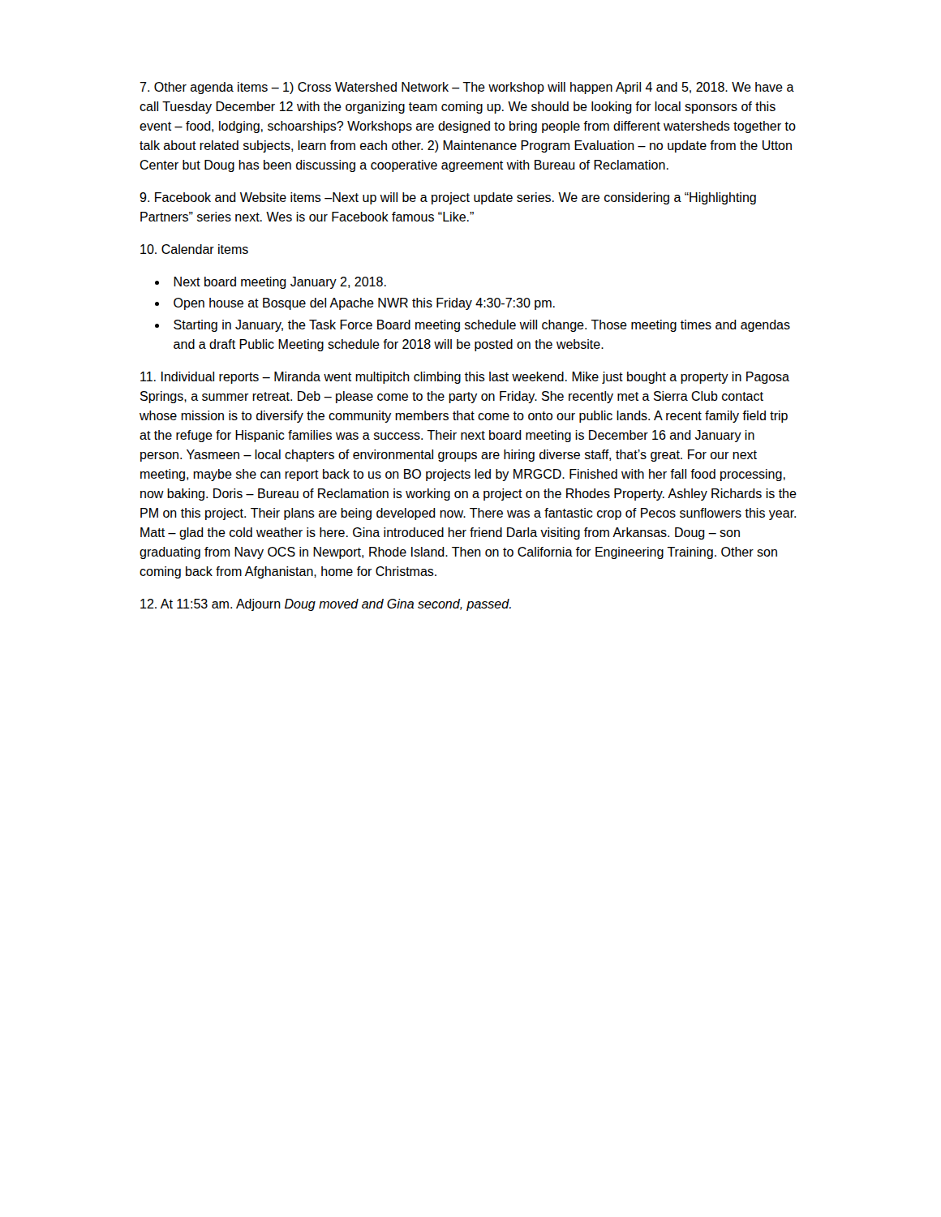7. Other agenda items – 1) Cross Watershed Network – The workshop will happen April 4 and 5, 2018. We have a call Tuesday December 12 with the organizing team coming up. We should be looking for local sponsors of this event – food, lodging, schoarships? Workshops are designed to bring people from different watersheds together to talk about related subjects, learn from each other. 2) Maintenance Program Evaluation – no update from the Utton Center but Doug has been discussing a cooperative agreement with Bureau of Reclamation.
9. Facebook and Website items –Next up will be a project update series. We are considering a “Highlighting Partners” series next. Wes is our Facebook famous “Like.”
10. Calendar items
Next board meeting January 2, 2018.
Open house at Bosque del Apache NWR this Friday 4:30-7:30 pm.
Starting in January, the Task Force Board meeting schedule will change. Those meeting times and agendas and a draft Public Meeting schedule for 2018 will be posted on the website.
11. Individual reports – Miranda went multipitch climbing this last weekend. Mike just bought a property in Pagosa Springs, a summer retreat. Deb – please come to the party on Friday. She recently met a Sierra Club contact whose mission is to diversify the community members that come to onto our public lands. A recent family field trip at the refuge for Hispanic families was a success. Their next board meeting is December 16 and January in person. Yasmeen – local chapters of environmental groups are hiring diverse staff, that’s great. For our next meeting, maybe she can report back to us on BO projects led by MRGCD. Finished with her fall food processing, now baking. Doris – Bureau of Reclamation is working on a project on the Rhodes Property. Ashley Richards is the PM on this project. Their plans are being developed now. There was a fantastic crop of Pecos sunflowers this year. Matt – glad the cold weather is here. Gina introduced her friend Darla visiting from Arkansas. Doug – son graduating from Navy OCS in Newport, Rhode Island. Then on to California for Engineering Training. Other son coming back from Afghanistan, home for Christmas.
12. At 11:53 am. Adjourn Doug moved and Gina second, passed.